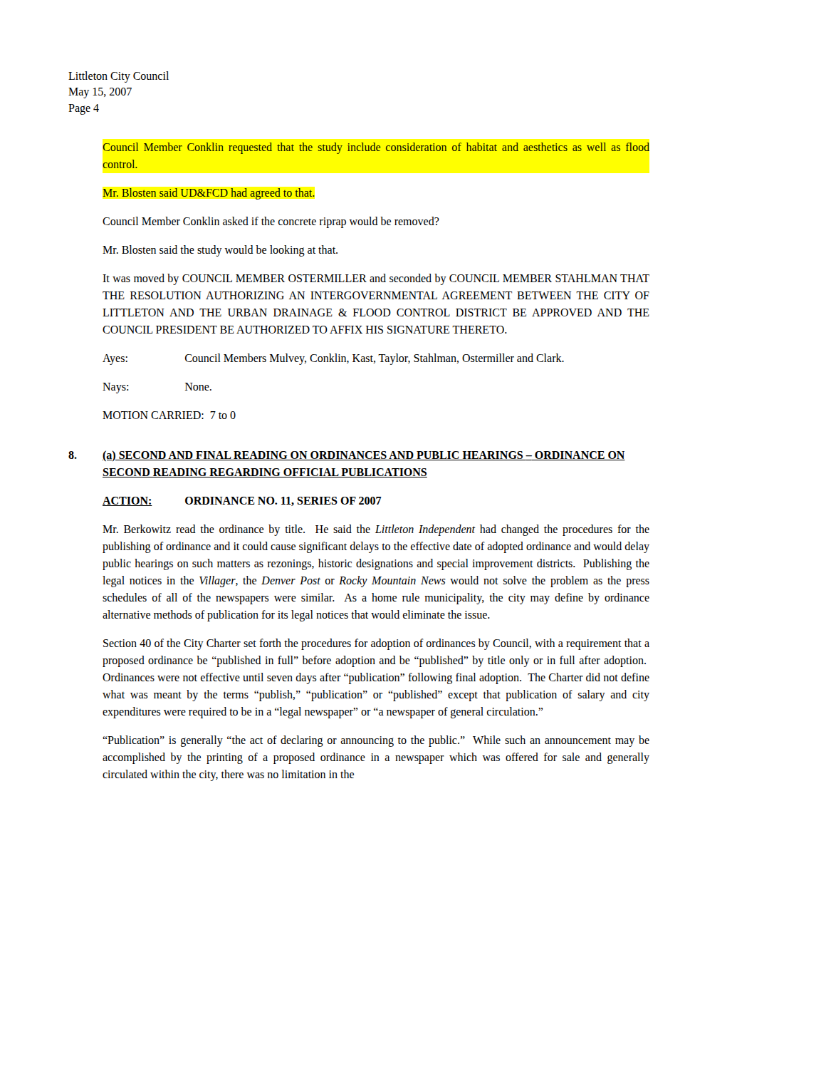Littleton City Council
May 15, 2007
Page 4
Council Member Conklin requested that the study include consideration of habitat and aesthetics as well as flood control.
Mr. Blosten said UD&FCD had agreed to that.
Council Member Conklin asked if the concrete riprap would be removed?
Mr. Blosten said the study would be looking at that.
It was moved by COUNCIL MEMBER OSTERMILLER and seconded by COUNCIL MEMBER STAHLMAN THAT THE RESOLUTION AUTHORIZING AN INTERGOVERNMENTAL AGREEMENT BETWEEN THE CITY OF LITTLETON AND THE URBAN DRAINAGE & FLOOD CONTROL DISTRICT BE APPROVED AND THE COUNCIL PRESIDENT BE AUTHORIZED TO AFFIX HIS SIGNATURE THERETO.
Ayes:
Council Members Mulvey, Conklin, Kast, Taylor, Stahlman, Ostermiller and Clark.
Nays:
None.
MOTION CARRIED: 7 to 0
8.
(a) SECOND AND FINAL READING ON ORDINANCES AND PUBLIC HEARINGS – ORDINANCE ON SECOND READING REGARDING OFFICIAL PUBLICATIONS
ACTION: ORDINANCE NO. 11, SERIES OF 2007
Mr. Berkowitz read the ordinance by title. He said the Littleton Independent had changed the procedures for the publishing of ordinance and it could cause significant delays to the effective date of adopted ordinance and would delay public hearings on such matters as rezonings, historic designations and special improvement districts. Publishing the legal notices in the Villager, the Denver Post or Rocky Mountain News would not solve the problem as the press schedules of all of the newspapers were similar. As a home rule municipality, the city may define by ordinance alternative methods of publication for its legal notices that would eliminate the issue.
Section 40 of the City Charter set forth the procedures for adoption of ordinances by Council, with a requirement that a proposed ordinance be “published in full” before adoption and be “published” by title only or in full after adoption. Ordinances were not effective until seven days after “publication” following final adoption. The Charter did not define what was meant by the terms “publish,” “publication” or “published” except that publication of salary and city expenditures were required to be in a “legal newspaper” or “a newspaper of general circulation.”
“Publication” is generally “the act of declaring or announcing to the public.” While such an announcement may be accomplished by the printing of a proposed ordinance in a newspaper which was offered for sale and generally circulated within the city, there was no limitation in the